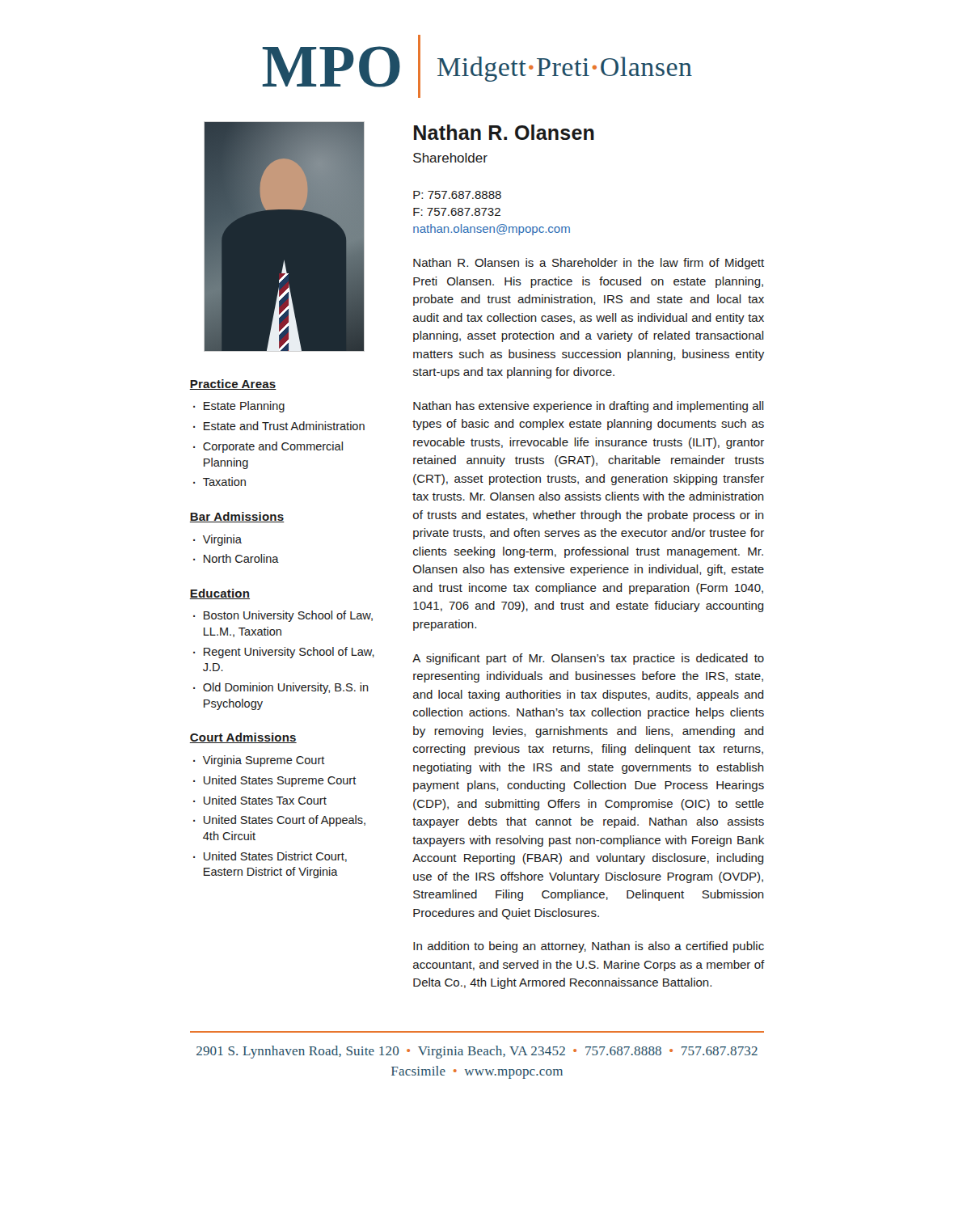MPO
Midgett·Preti·Olansen
Practice Areas
Estate Planning
Estate and Trust Administration
Corporate and Commercial Planning
Taxation
Bar Admissions
Virginia
North Carolina
Education
Boston University School of Law, LL.M., Taxation
Regent University School of Law, J.D.
Old Dominion University, B.S. in Psychology
Court Admissions
Virginia Supreme Court
United States Supreme Court
United States Tax Court
United States Court of Appeals, 4th Circuit
United States District Court, Eastern District of Virginia
Nathan R. Olansen
Shareholder
P: 757.687.8888
F: 757.687.8732
nathan.olansen@mpopc.com
Nathan R. Olansen is a Shareholder in the law firm of Midgett Preti Olansen. His practice is focused on estate planning, probate and trust administration, IRS and state and local tax audit and tax collection cases, as well as individual and entity tax planning, asset protection and a variety of related transactional matters such as business succession planning, business entity start-ups and tax planning for divorce.
Nathan has extensive experience in drafting and implementing all types of basic and complex estate planning documents such as revocable trusts, irrevocable life insurance trusts (ILIT), grantor retained annuity trusts (GRAT), charitable remainder trusts (CRT), asset protection trusts, and generation skipping transfer tax trusts. Mr. Olansen also assists clients with the administration of trusts and estates, whether through the probate process or in private trusts, and often serves as the executor and/or trustee for clients seeking long-term, professional trust management. Mr. Olansen also has extensive experience in individual, gift, estate and trust income tax compliance and preparation (Form 1040, 1041, 706 and 709), and trust and estate fiduciary accounting preparation.
A significant part of Mr. Olansen’s tax practice is dedicated to representing individuals and businesses before the IRS, state, and local taxing authorities in tax disputes, audits, appeals and collection actions. Nathan’s tax collection practice helps clients by removing levies, garnishments and liens, amending and correcting previous tax returns, filing delinquent tax returns, negotiating with the IRS and state governments to establish payment plans, conducting Collection Due Process Hearings (CDP), and submitting Offers in Compromise (OIC) to settle taxpayer debts that cannot be repaid. Nathan also assists taxpayers with resolving past non-compliance with Foreign Bank Account Reporting (FBAR) and voluntary disclosure, including use of the IRS offshore Voluntary Disclosure Program (OVDP), Streamlined Filing Compliance, Delinquent Submission Procedures and Quiet Disclosures.
In addition to being an attorney, Nathan is also a certified public accountant, and served in the U.S. Marine Corps as a member of Delta Co., 4th Light Armored Reconnaissance Battalion.
2901 S. Lynnhaven Road, Suite 120 • Virginia Beach, VA 23452 • 757.687.8888 • 757.687.8732 Facsimile • www.mpopc.com